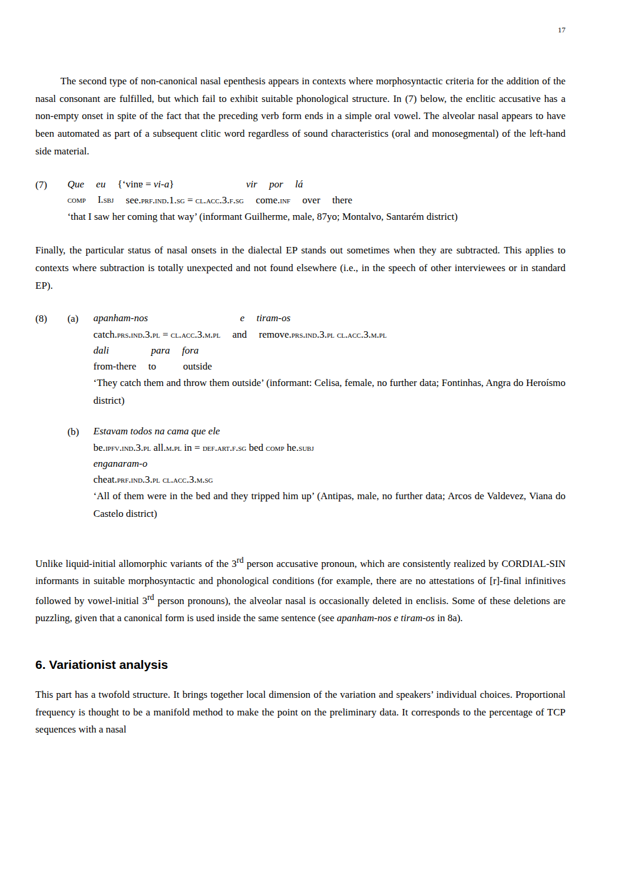17
The second type of non-canonical nasal epenthesis appears in contexts where morphosyntactic criteria for the addition of the nasal consonant are fulfilled, but which fail to exhibit suitable phonological structure. In (7) below, the enclitic accusative has a non-empty onset in spite of the fact that the preceding verb form ends in a simple oral vowel. The alveolar nasal appears to have been automated as part of a subsequent clitic word regardless of sound characteristics (oral and monosegmental) of the left-hand side material.
(7)
Que eu {‘vinɐ = vi-a} vir por lá
comp I.sbj see.prf.ind.1.sg = cl.acc.3.f.sg come.inf over there
‘that I saw her coming that way’ (informant Guilherme, male, 87yo; Montalvo, Santarém district)
Finally, the particular status of nasal onsets in the dialectal EP stands out sometimes when they are subtracted. This applies to contexts where subtraction is totally unexpected and not found elsewhere (i.e., in the speech of other interviewees or in standard EP).
(8)
(a)
apanham-nos e tiram-os
catch.prs.ind.3.pl = cl.acc.3.m.pl and remove.prs.ind.3.pl cl.acc.3.m.pl
dali para fora
from-there to outside
‘They catch them and throw them outside’ (informant: Celisa, female, no further data; Fontinhas, Angra do Heroísmo district)
(b)
Estavam todos na cama que ele
be.ipfv.ind.3.pl all.m.pl in = def.art.f.sg bed comp he.subj
enganaram-o
cheat.prf.ind.3.pl cl.acc.3.m.sg
‘All of them were in the bed and they tripped him up’ (Antipas, male, no further data; Arcos de Valdevez, Viana do Castelo district)
Unlike liquid-initial allomorphic variants of the 3rd person accusative pronoun, which are consistently realized by CORDIAL-SIN informants in suitable morphosyntactic and phonological conditions (for example, there are no attestations of [r]-final infinitives followed by vowel-initial 3rd person pronouns), the alveolar nasal is occasionally deleted in enclisis. Some of these deletions are puzzling, given that a canonical form is used inside the same sentence (see apanham-nos e tiram-os in 8a).
6. Variationist analysis
This part has a twofold structure. It brings together local dimension of the variation and speakers’ individual choices. Proportional frequency is thought to be a manifold method to make the point on the preliminary data. It corresponds to the percentage of TCP sequences with a nasal